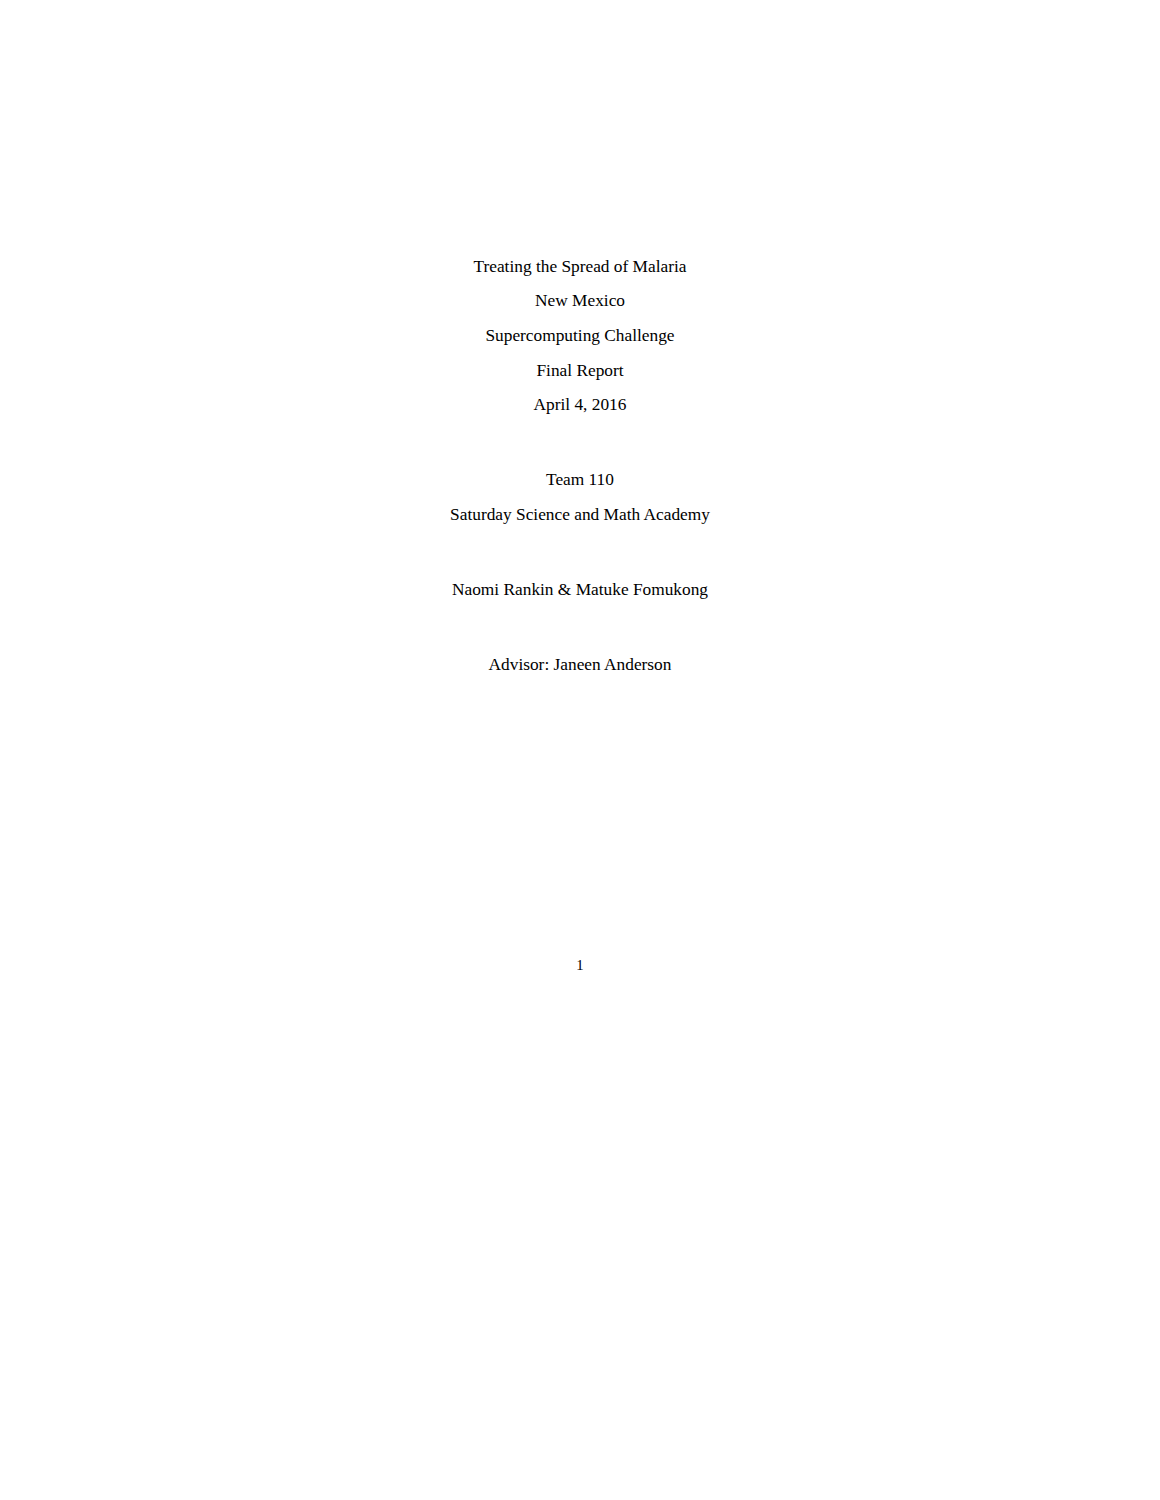Treating the Spread of Malaria
New Mexico
Supercomputing Challenge
Final Report
April 4, 2016
Team 110
Saturday Science and Math Academy
Naomi Rankin & Matuke Fomukong
Advisor: Janeen Anderson
1